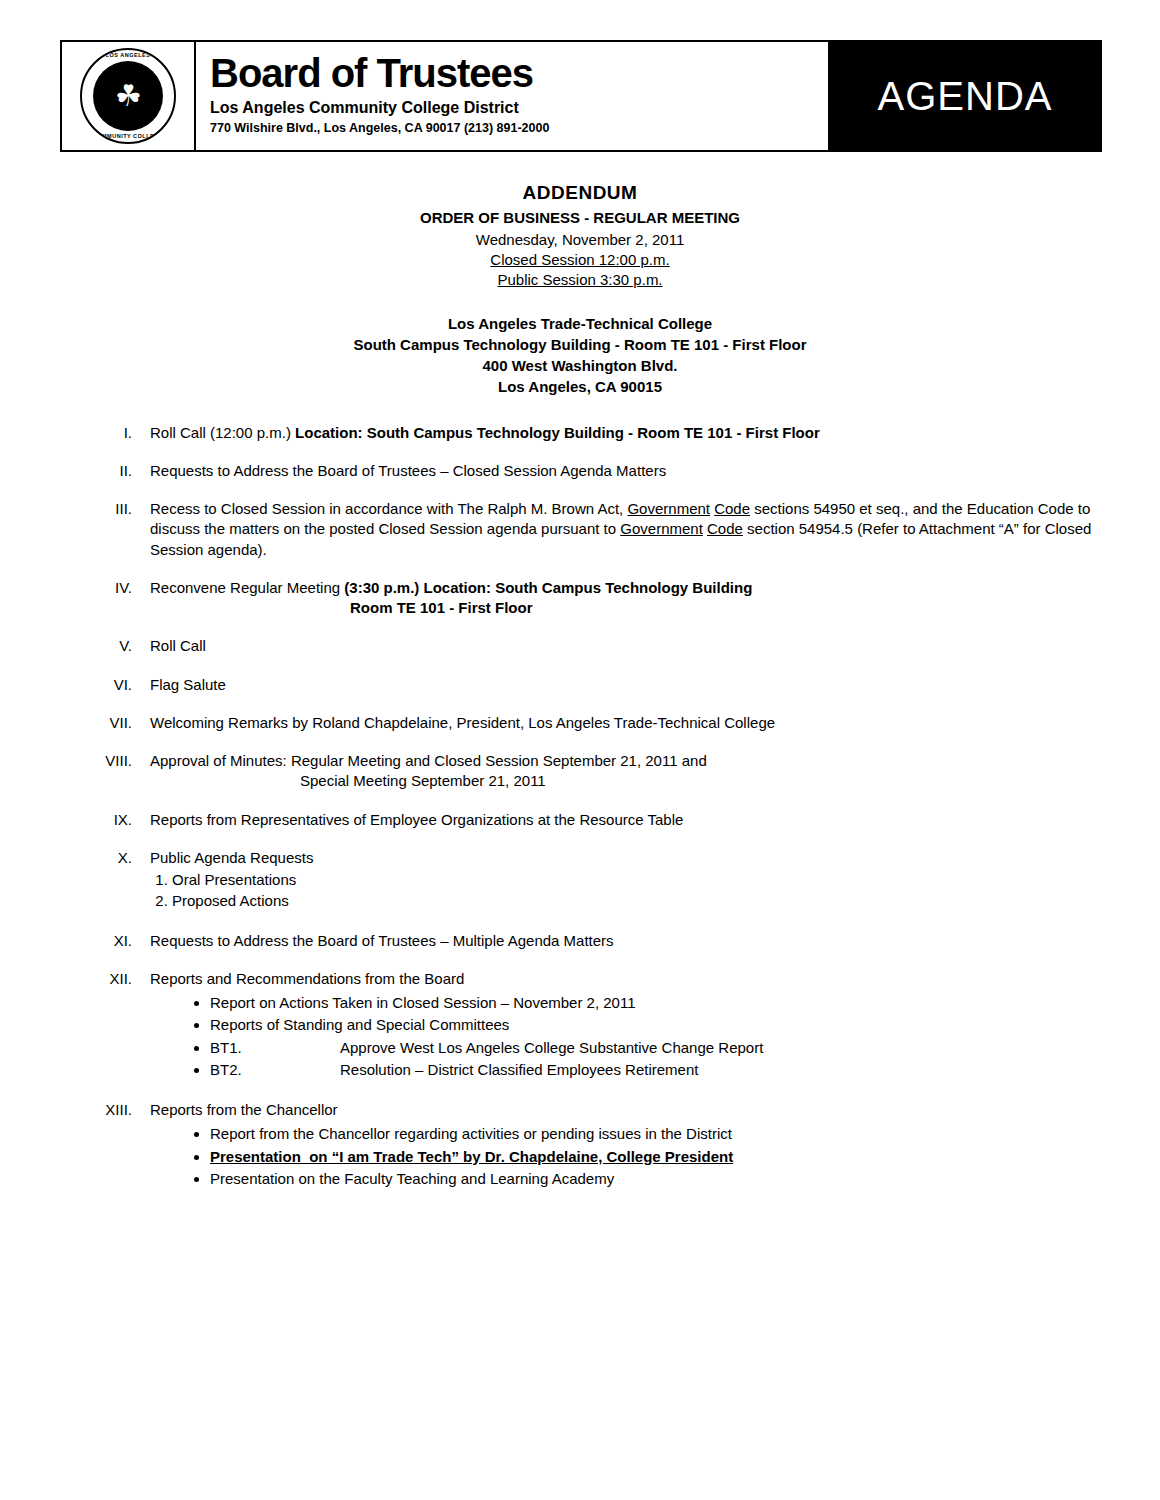LOS ANGELES
☘
COMMUNITY COLLEGE
Board of Trustees
Los Angeles Community College District
770 Wilshire Blvd., Los Angeles, CA 90017 (213) 891-2000
AGENDA
ADDENDUM
ORDER OF BUSINESS - REGULAR MEETING
Wednesday, November 2, 2011
Closed Session 12:00 p.m.
Public Session 3:30 p.m.
Los Angeles Trade-Technical College
South Campus Technology Building - Room TE 101 - First Floor
400 West Washington Blvd.
Los Angeles, CA 90015
I. Roll Call (12:00 p.m.) Location: South Campus Technology Building - Room TE 101 - First Floor
II. Requests to Address the Board of Trustees – Closed Session Agenda Matters
III. Recess to Closed Session in accordance with The Ralph M. Brown Act, Government Code sections 54950 et seq., and the Education Code to discuss the matters on the posted Closed Session agenda pursuant to Government Code section 54954.5 (Refer to Attachment “A” for Closed Session agenda).
IV. Reconvene Regular Meeting (3:30 p.m.) Location: South Campus Technology Building Room TE 101 - First Floor
V. Roll Call
VI. Flag Salute
VII. Welcoming Remarks by Roland Chapdelaine, President, Los Angeles Trade-Technical College
VIII. Approval of Minutes: Regular Meeting and Closed Session September 21, 2011 and Special Meeting September 21, 2011
IX. Reports from Representatives of Employee Organizations at the Resource Table
X. Public Agenda Requests
Oral Presentations
Proposed Actions
XI. Requests to Address the Board of Trustees – Multiple Agenda Matters
XII. Reports and Recommendations from the Board
Report on Actions Taken in Closed Session – November 2, 2011
Reports of Standing and Special Committees
BT1. Approve West Los Angeles College Substantive Change Report
BT2. Resolution – District Classified Employees Retirement
XIII. Reports from the Chancellor
Report from the Chancellor regarding activities or pending issues in the District
Presentation on “I am Trade Tech” by Dr. Chapdelaine, College President
Presentation on the Faculty Teaching and Learning Academy